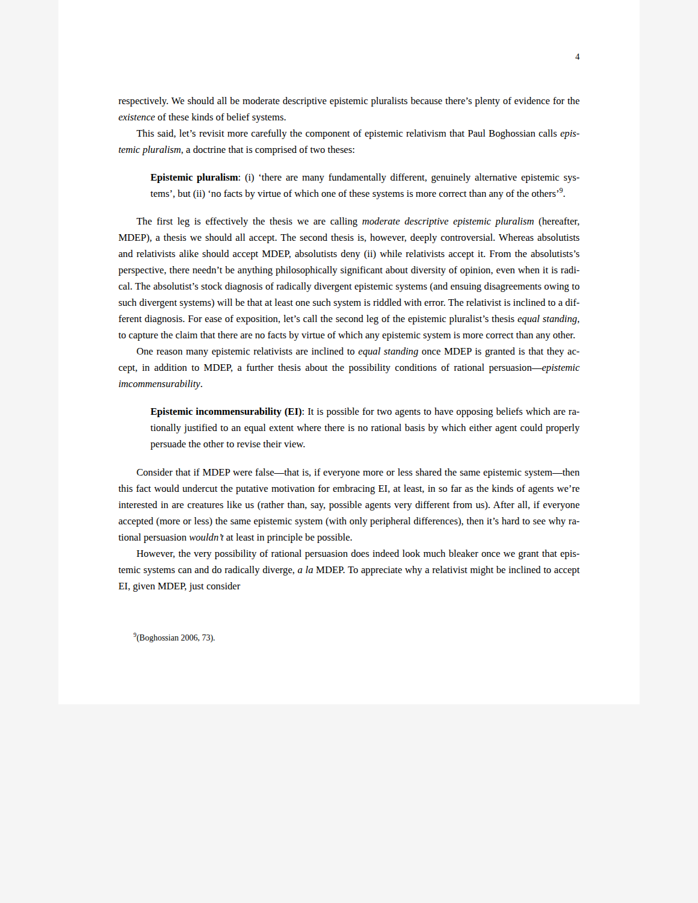4
respectively. We should all be moderate descriptive epistemic pluralists because there’s plenty of evidence for the existence of these kinds of belief systems.
This said, let’s revisit more carefully the component of epistemic relativism that Paul Boghossian calls epistemic pluralism, a doctrine that is comprised of two theses:
Epistemic pluralism: (i) ‘there are many fundamentally different, genuinely alternative epistemic systems’, but (ii) ‘no facts by virtue of which one of these systems is more correct than any of the others’9.
The first leg is effectively the thesis we are calling moderate descriptive epistemic pluralism (hereafter, MDEP), a thesis we should all accept. The second thesis is, however, deeply controversial. Whereas absolutists and relativists alike should accept MDEP, absolutists deny (ii) while relativists accept it. From the absolutists’s perspective, there needn’t be anything philosophically significant about diversity of opinion, even when it is radical. The absolutist’s stock diagnosis of radically divergent epistemic systems (and ensuing disagreements owing to such divergent systems) will be that at least one such system is riddled with error. The relativist is inclined to a different diagnosis. For ease of exposition, let’s call the second leg of the epistemic pluralist’s thesis equal standing, to capture the claim that there are no facts by virtue of which any epistemic system is more correct than any other.
One reason many epistemic relativists are inclined to equal standing once MDEP is granted is that they accept, in addition to MDEP, a further thesis about the possibility conditions of rational persuasion—epistemic imcommensurability.
Epistemic incommensurability (EI): It is possible for two agents to have opposing beliefs which are rationally justified to an equal extent where there is no rational basis by which either agent could properly persuade the other to revise their view.
Consider that if MDEP were false—that is, if everyone more or less shared the same epistemic system—then this fact would undercut the putative motivation for embracing EI, at least, in so far as the kinds of agents we’re interested in are creatures like us (rather than, say, possible agents very different from us). After all, if everyone accepted (more or less) the same epistemic system (with only peripheral differences), then it’s hard to see why rational persuasion wouldn’t at least in principle be possible.
However, the very possibility of rational persuasion does indeed look much bleaker once we grant that epistemic systems can and do radically diverge, a la MDEP. To appreciate why a relativist might be inclined to accept EI, given MDEP, just consider
9(Boghossian 2006, 73).